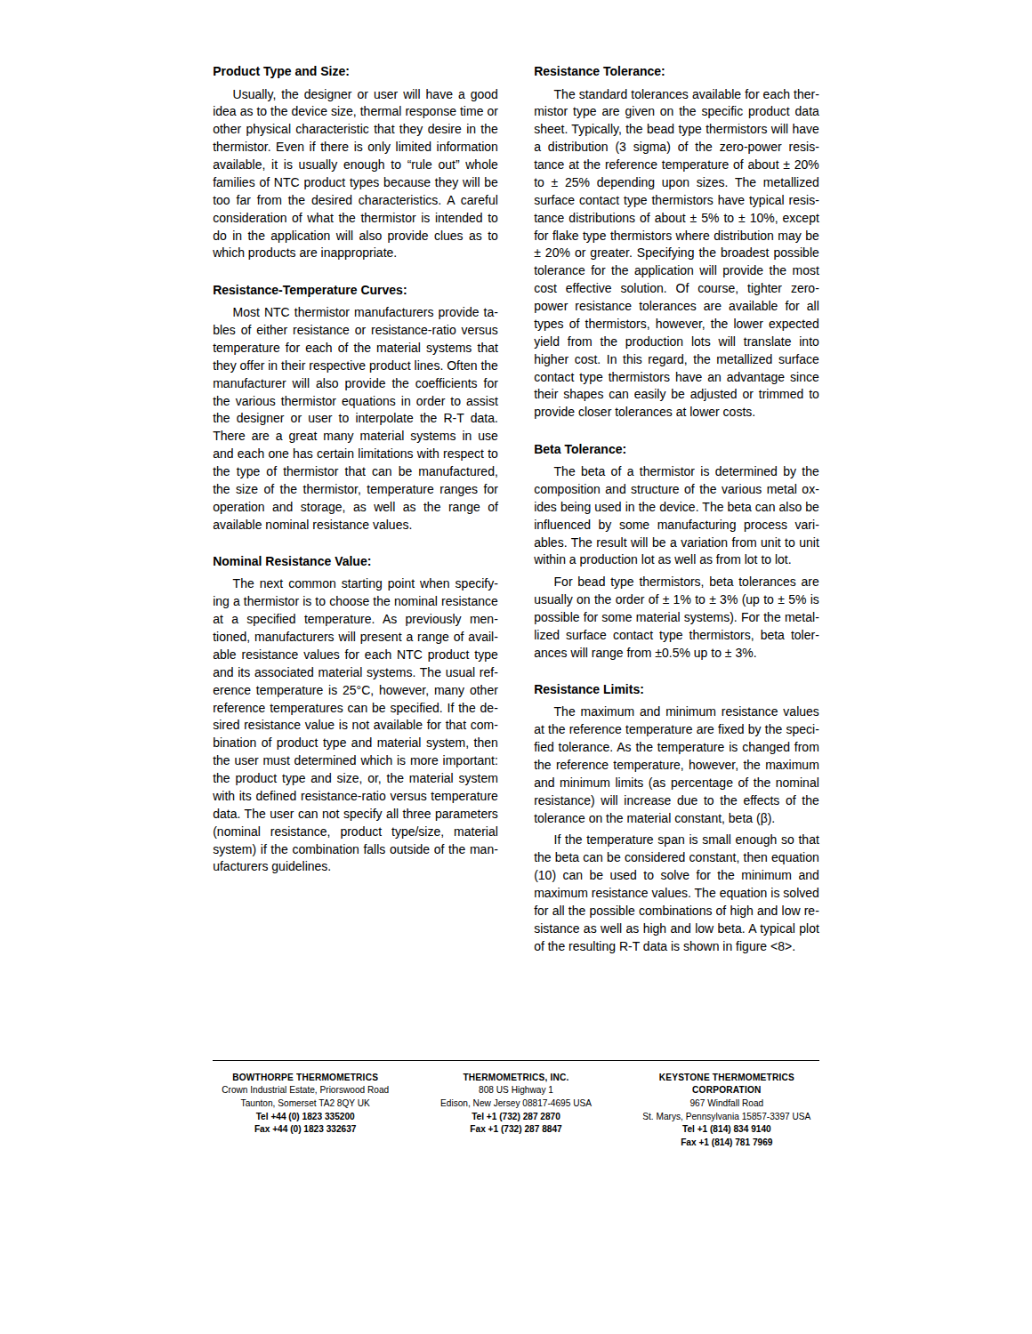Product Type and Size:
Usually, the designer or user will have a good idea as to the device size, thermal response time or other physical characteristic that they desire in the thermistor. Even if there is only limited information available, it is usually enough to “rule out” whole families of NTC product types because they will be too far from the desired characteristics. A careful consideration of what the thermistor is intended to do in the application will also provide clues as to which products are inappropriate.
Resistance-Temperature Curves:
Most NTC thermistor manufacturers provide tables of either resistance or resistance-ratio versus temperature for each of the material systems that they offer in their respective product lines. Often the manufacturer will also provide the coefficients for the various thermistor equations in order to assist the designer or user to interpolate the R-T data. There are a great many material systems in use and each one has certain limitations with respect to the type of thermistor that can be manufactured, the size of the thermistor, temperature ranges for oper­ation and storage, as well as the range of available nominal resistance values.
Nominal Resistance Value:
The next common starting point when specifying a thermistor is to choose the nominal resistance at a specified temperature. As previously mentioned, manufacturers will present a range of available resistance values for each NTC product type and its associated material systems. The usual reference temperature is 25°C, however, many other reference temperatures can be specified. If the desired resistance value is not available for that combination of product type and material system, then the user must determined which is more impor­tant: the product type and size, or, the material system with its defined resistance-ratio versus temperature data. The user can not specify all three parameters (nominal resistance, product type/size, material system) if the combination falls outside of the manufacturers guidelines.
Resistance Tolerance:
The standard tolerances available for each thermistor type are given on the specific product data sheet. Typically, the bead type thermistors will have a distribution (3 sigma) of the zero-power resistance at the reference temperature of about ± 20% to ± 25% depending upon sizes. The metallized surface contact type thermistors have typical resistance distributions of about ± 5% to ± 10%, except for flake type thermistors where distribution may be ± 20% or greater. Specifying the broadest possible tolerance for the application will provide the most cost effective solution. Of course, tighter zero-power resistance tolerances are available for all types of thermistors, however, the lower expected yield from the production lots will translate into higher cost. In this regard, the metallized surface contact type thermistors have an advantage since their shapes can easily be adjusted or trimmed to provide closer tolerances at lower costs.
Beta Tolerance:
The beta of a thermistor is determined by the composition and structure of the various metal oxides being used in the device. The beta can also be influenced by some manufacturing process variables. The result will be a variation from unit to unit within a production lot as well as from lot to lot.
For bead type thermistors, beta tolerances are usually on the order of ± 1% to ± 3% (up to ± 5% is possible for some material systems). For the metallized surface contact type thermistors, beta tolerances will range from ±0.5% up to ± 3%.
Resistance Limits:
The maximum and minimum resistance values at the reference temperature are fixed by the specified tolerance. As the temperature is changed from the reference temperature, however, the maximum and minimum limits (as percentage of the nominal resistance) will increase due to the effects of the tolerance on the material constant, beta (β).
If the temperature span is small enough so that the beta can be considered constant, then equation (10) can be used to solve for the minimum and maximum resistance values. The equation is solved for all the possible combinations of high and low resistance as well as high and low beta. A typi­cal plot of the resulting R-T data is shown in figure <8>.
BOWTHORPE THERMOMETRICS
Crown Industrial Estate, Priorswood Road
Taunton, Somerset TA2 8QY UK
Tel +44 (0) 1823 335200
Fax +44 (0) 1823 332637
THERMOMETRICS, INC.
808 US Highway 1
Edison, New Jersey 08817-4695 USA
Tel +1 (732) 287 2870
Fax +1 (732) 287 8847
KEYSTONE THERMOMETRICS CORPORATION
967 Windfall Road
St. Marys, Pennsylvania 15857-3397 USA
Tel +1 (814) 834 9140
Fax +1 (814) 781 7969